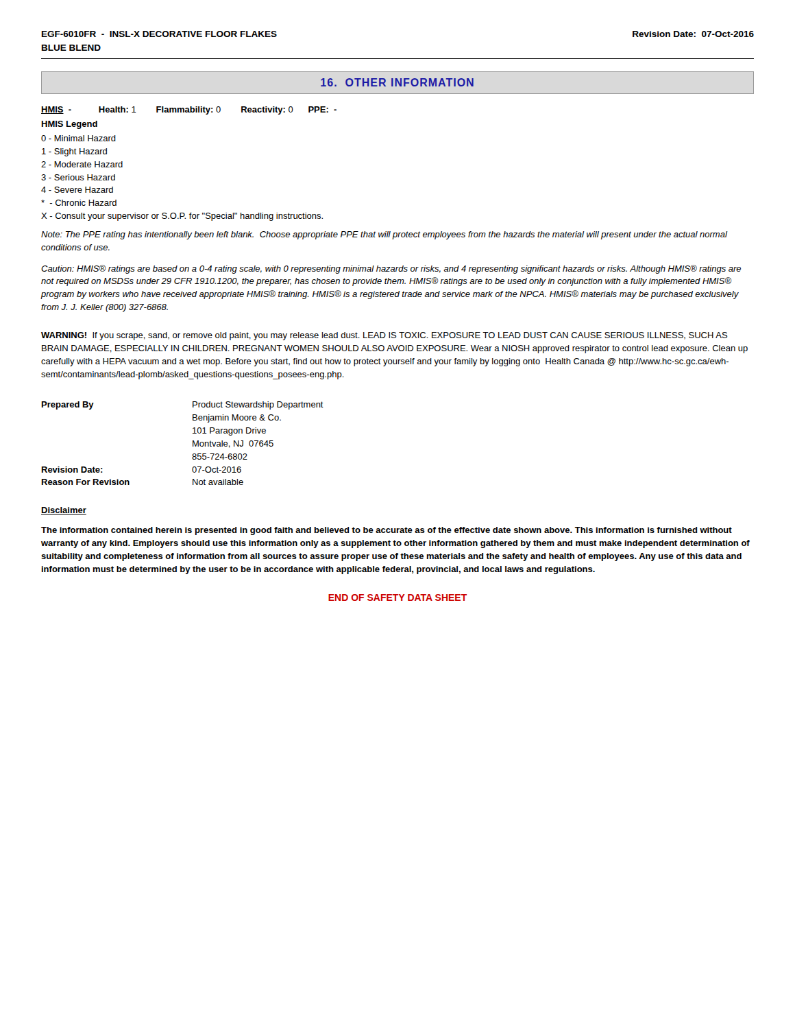EGF-6010FR - INSL-X DECORATIVE FLOOR FLAKES
BLUE BLEND
Revision Date: 07-Oct-2016
16. OTHER INFORMATION
HMIS - Health: 1 Flammability: 0 Reactivity: 0 PPE: -
HMIS Legend
0 - Minimal Hazard
1 - Slight Hazard
2 - Moderate Hazard
3 - Serious Hazard
4 - Severe Hazard
* - Chronic Hazard
X - Consult your supervisor or S.O.P. for "Special" handling instructions.
Note: The PPE rating has intentionally been left blank. Choose appropriate PPE that will protect employees from the hazards the material will present under the actual normal conditions of use.
Caution: HMIS® ratings are based on a 0-4 rating scale, with 0 representing minimal hazards or risks, and 4 representing significant hazards or risks. Although HMIS® ratings are not required on MSDSs under 29 CFR 1910.1200, the preparer, has chosen to provide them. HMIS® ratings are to be used only in conjunction with a fully implemented HMIS® program by workers who have received appropriate HMIS® training. HMIS® is a registered trade and service mark of the NPCA. HMIS® materials may be purchased exclusively from J. J. Keller (800) 327-6868.
WARNING! If you scrape, sand, or remove old paint, you may release lead dust. LEAD IS TOXIC. EXPOSURE TO LEAD DUST CAN CAUSE SERIOUS ILLNESS, SUCH AS BRAIN DAMAGE, ESPECIALLY IN CHILDREN. PREGNANT WOMEN SHOULD ALSO AVOID EXPOSURE. Wear a NIOSH approved respirator to control lead exposure. Clean up carefully with a HEPA vacuum and a wet mop. Before you start, find out how to protect yourself and your family by logging onto Health Canada @ http://www.hc-sc.gc.ca/ewh-semt/contaminants/lead-plomb/asked_questions-questions_posees-eng.php.
| Prepared By | Product Stewardship Department Benjamin Moore & Co. 101 Paragon Drive Montvale, NJ 07645 855-724-6802 |
| Revision Date: | 07-Oct-2016 |
| Reason For Revision | Not available |
Disclaimer
The information contained herein is presented in good faith and believed to be accurate as of the effective date shown above. This information is furnished without warranty of any kind. Employers should use this information only as a supplement to other information gathered by them and must make independent determination of suitability and completeness of information from all sources to assure proper use of these materials and the safety and health of employees. Any use of this data and information must be determined by the user to be in accordance with applicable federal, provincial, and local laws and regulations.
END OF SAFETY DATA SHEET